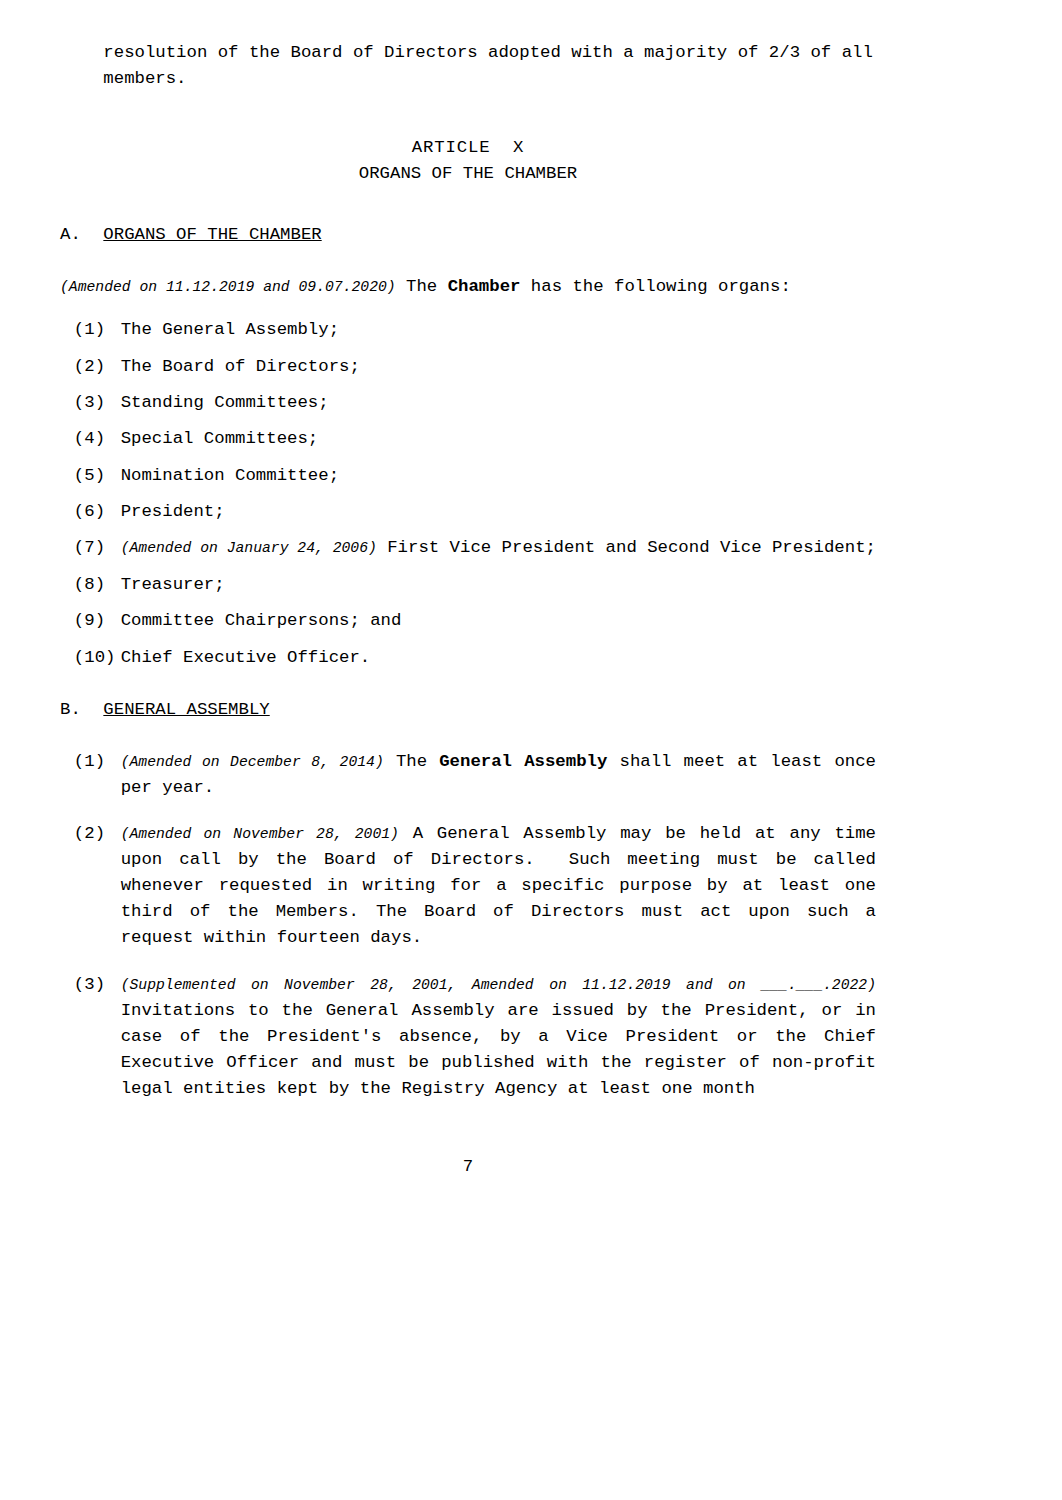resolution of the Board of Directors adopted with a majority of 2/3 of all members.
ARTICLE X
ORGANS OF THE CHAMBER
A. ORGANS OF THE CHAMBER
(Amended on 11.12.2019 and 09.07.2020) The Chamber has the following organs:
(1) The General Assembly;
(2) The Board of Directors;
(3) Standing Committees;
(4) Special Committees;
(5) Nomination Committee;
(6) President;
(7)(Amended on January 24, 2006) First Vice President and Second Vice President;
(8) Treasurer;
(9) Committee Chairpersons; and
(10) Chief Executive Officer.
B. GENERAL ASSEMBLY
(1)(Amended on December 8, 2014) The General Assembly shall meet at least once per year.
(2)(Amended on November 28, 2001) A General Assembly may be held at any time upon call by the Board of Directors. Such meeting must be called whenever requested in writing for a specific purpose by at least one third of the Members. The Board of Directors must act upon such a request within fourteen days.
(3)(Supplemented on November 28, 2001, Amended on 11.12.2019 and on ___.___.2022) Invitations to the General Assembly are issued by the President, or in case of the President's absence, by a Vice President or the Chief Executive Officer and must be published with the register of non-profit legal entities kept by the Registry Agency at least one month
7